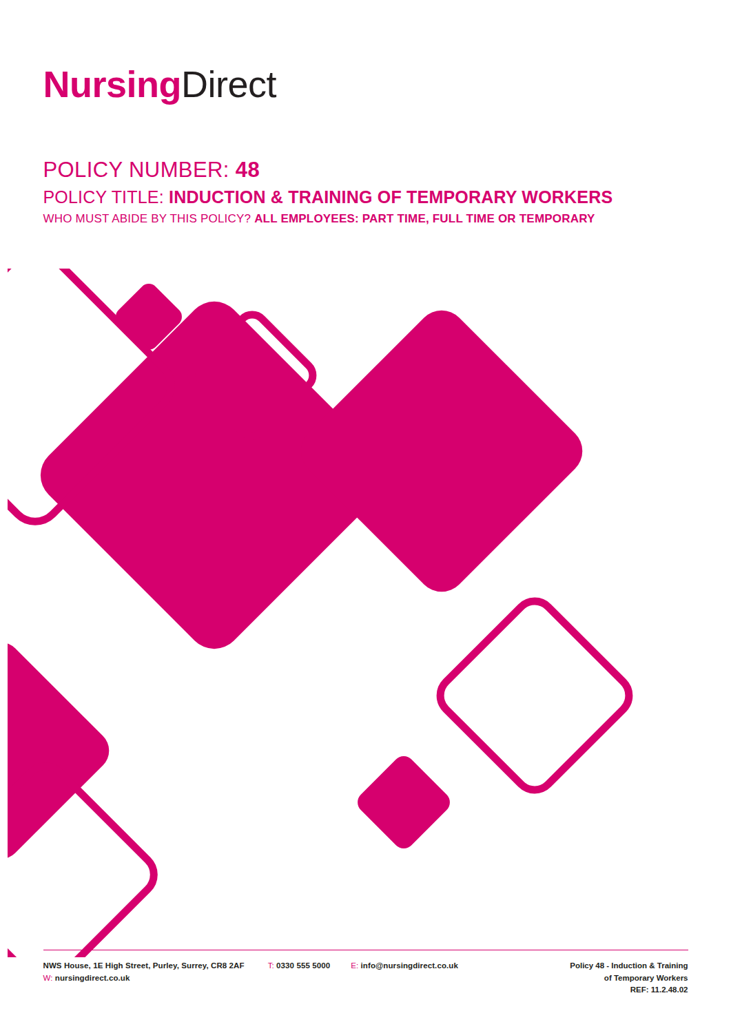Nursing Direct
POLICY NUMBER: 48 POLICY TITLE: INDUCTION & TRAINING OF TEMPORARY WORKERS WHO MUST ABIDE BY THIS POLICY? ALL EMPLOYEES: PART TIME, FULL TIME OR TEMPORARY
NWS House, 1E High Street, Purley, Surrey, CR8 2AF T: 0330 555 5000 E: info@nursingdirect.co.uk W: nursingdirect.co.uk
Policy 48 - Induction & Training
of Temporary Workers
REF: 11.2.48.02